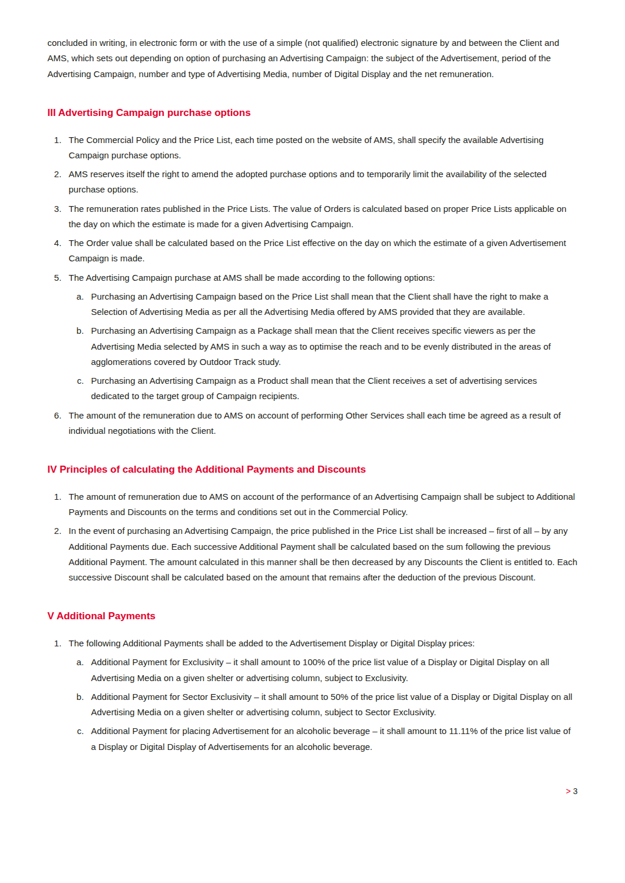concluded in writing, in electronic form or with the use of a simple (not qualified) electronic signature by and between the Client and AMS, which sets out depending on option of purchasing an Advertising Campaign: the subject of the Advertisement, period of the Advertising Campaign, number and type of Advertising Media, number of Digital Display and the net remuneration.
III Advertising Campaign purchase options
The Commercial Policy and the Price List, each time posted on the website of AMS, shall specify the available Advertising Campaign purchase options.
AMS reserves itself the right to amend the adopted purchase options and to temporarily limit the availability of the selected purchase options.
The remuneration rates published in the Price Lists. The value of Orders is calculated based on proper Price Lists applicable on the day on which the estimate is made for a given Advertising Campaign.
The Order value shall be calculated based on the Price List effective on the day on which the estimate of a given Advertisement Campaign is made.
The Advertising Campaign purchase at AMS shall be made according to the following options:
Purchasing an Advertising Campaign based on the Price List shall mean that the Client shall have the right to make a Selection of Advertising Media as per all the Advertising Media offered by AMS provided that they are available.
Purchasing an Advertising Campaign as a Package shall mean that the Client receives specific viewers as per the Advertising Media selected by AMS in such a way as to optimise the reach and to be evenly distributed in the areas of agglomerations covered by Outdoor Track study.
Purchasing an Advertising Campaign as a Product shall mean that the Client receives a set of advertising services dedicated to the target group of Campaign recipients.
The amount of the remuneration due to AMS on account of performing Other Services shall each time be agreed as a result of individual negotiations with the Client.
IV Principles of calculating the Additional Payments and Discounts
The amount of remuneration due to AMS on account of the performance of an Advertising Campaign shall be subject to Additional Payments and Discounts on the terms and conditions set out in the Commercial Policy.
In the event of purchasing an Advertising Campaign, the price published in the Price List shall be increased – first of all – by any Additional Payments due. Each successive Additional Payment shall be calculated based on the sum following the previous Additional Payment. The amount calculated in this manner shall be then decreased by any Discounts the Client is entitled to. Each successive Discount shall be calculated based on the amount that remains after the deduction of the previous Discount.
V Additional Payments
The following Additional Payments shall be added to the Advertisement Display or Digital Display prices:
Additional Payment for Exclusivity – it shall amount to 100% of the price list value of a Display or Digital Display on all Advertising Media on a given shelter or advertising column, subject to Exclusivity.
Additional Payment for Sector Exclusivity – it shall amount to 50% of the price list value of a Display or Digital Display on all Advertising Media on a given shelter or advertising column, subject to Sector Exclusivity.
Additional Payment for placing Advertisement for an alcoholic beverage – it shall amount to 11.11% of the price list value of a Display or Digital Display of Advertisements for an alcoholic beverage.
> 3